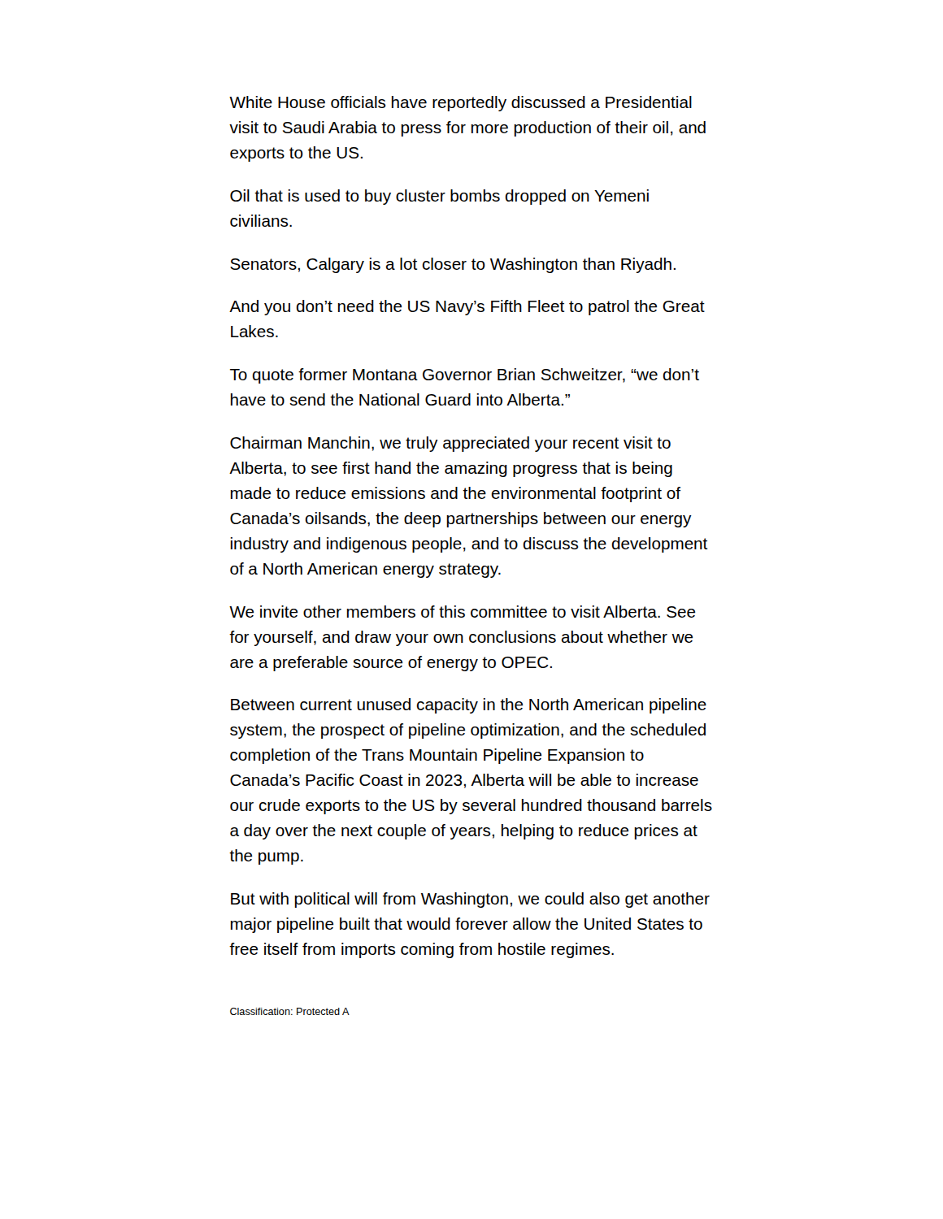White House officials have reportedly discussed a Presidential visit to Saudi Arabia to press for more production of their oil, and exports to the US.
Oil that is used to buy cluster bombs dropped on Yemeni civilians.
Senators, Calgary is a lot closer to Washington than Riyadh.
And you don’t need the US Navy’s Fifth Fleet to patrol the Great Lakes.
To quote former Montana Governor Brian Schweitzer, “we don’t have to send the National Guard into Alberta.”
Chairman Manchin, we truly appreciated your recent visit to Alberta, to see first hand the amazing progress that is being made to reduce emissions and the environmental footprint of Canada’s oilsands, the deep partnerships between our energy industry and indigenous people, and to discuss the development of a North American energy strategy.
We invite other members of this committee to visit Alberta. See for yourself, and draw your own conclusions about whether we are a preferable source of energy to OPEC.
Between current unused capacity in the North American pipeline system, the prospect of pipeline optimization, and the scheduled completion of the Trans Mountain Pipeline Expansion to Canada’s Pacific Coast in 2023, Alberta will be able to increase our crude exports to the US by several hundred thousand barrels a day over the next couple of years, helping to reduce prices at the pump.
But with political will from Washington, we could also get another major pipeline built that would forever allow the United States to free itself from imports coming from hostile regimes.
Classification: Protected A